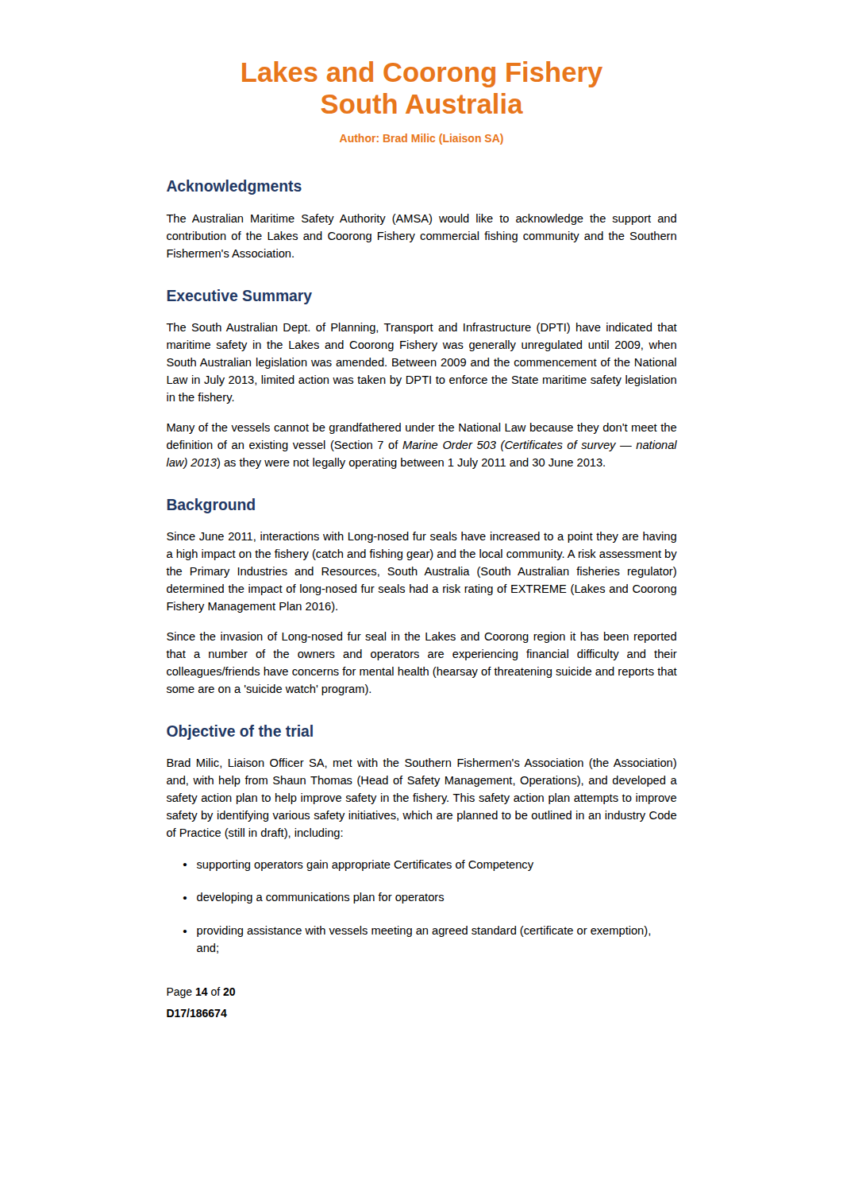Lakes and Coorong Fishery
South Australia
Author: Brad Milic (Liaison SA)
Acknowledgments
The Australian Maritime Safety Authority (AMSA) would like to acknowledge the support and contribution of the Lakes and Coorong Fishery commercial fishing community and the Southern Fishermen's Association.
Executive Summary
The South Australian Dept. of Planning, Transport and Infrastructure (DPTI) have indicated that maritime safety in the Lakes and Coorong Fishery was generally unregulated until 2009, when South Australian legislation was amended. Between 2009 and the commencement of the National Law in July 2013, limited action was taken by DPTI to enforce the State maritime safety legislation in the fishery.
Many of the vessels cannot be grandfathered under the National Law because they don't meet the definition of an existing vessel (Section 7 of Marine Order 503 (Certificates of survey — national law) 2013) as they were not legally operating between 1 July 2011 and 30 June 2013.
Background
Since June 2011, interactions with Long-nosed fur seals have increased to a point they are having a high impact on the fishery (catch and fishing gear) and the local community. A risk assessment by the Primary Industries and Resources, South Australia (South Australian fisheries regulator) determined the impact of long-nosed fur seals had a risk rating of EXTREME (Lakes and Coorong Fishery Management Plan 2016).
Since the invasion of Long-nosed fur seal in the Lakes and Coorong region it has been reported that a number of the owners and operators are experiencing financial difficulty and their colleagues/friends have concerns for mental health (hearsay of threatening suicide and reports that some are on a 'suicide watch' program).
Objective of the trial
Brad Milic, Liaison Officer SA, met with the Southern Fishermen's Association (the Association) and, with help from Shaun Thomas (Head of Safety Management, Operations), and developed a safety action plan to help improve safety in the fishery. This safety action plan attempts to improve safety by identifying various safety initiatives, which are planned to be outlined in an industry Code of Practice (still in draft), including:
supporting operators gain appropriate Certificates of Competency
developing a communications plan for operators
providing assistance with vessels meeting an agreed standard (certificate or exemption), and;
Page 14 of 20
D17/186674